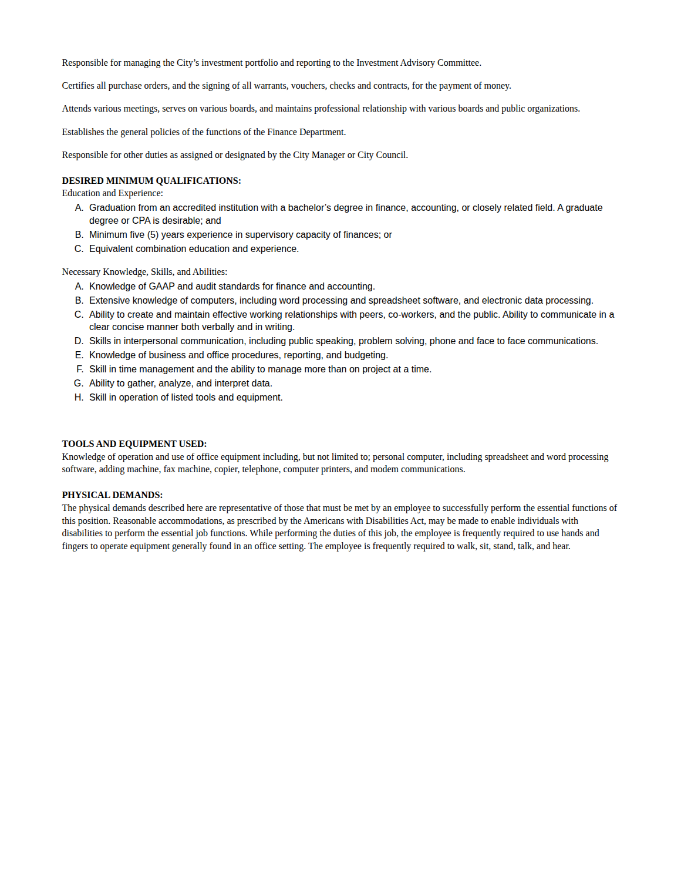Responsible for managing the City’s investment portfolio and reporting to the Investment Advisory Committee.
Certifies all purchase orders, and the signing of all warrants, vouchers, checks and contracts, for the payment of money.
Attends various meetings, serves on various boards, and maintains professional relationship with various boards and public organizations.
Establishes the general policies of the functions of the Finance Department.
Responsible for other duties as assigned or designated by the City Manager or City Council.
Desired Minimum Qualifications:
Education and Experience:
Graduation from an accredited institution with a bachelor’s degree in finance, accounting, or closely related field. A graduate degree or CPA is desirable; and
Minimum five (5) years experience in supervisory capacity of finances; or
Equivalent combination education and experience.
Necessary Knowledge, Skills, and Abilities:
Knowledge of GAAP and audit standards for finance and accounting.
Extensive knowledge of computers, including word processing and spreadsheet software, and electronic data processing.
Ability to create and maintain effective working relationships with peers, co-workers, and the public. Ability to communicate in a clear concise manner both verbally and in writing.
Skills in interpersonal communication, including public speaking, problem solving, phone and face to face communications.
Knowledge of business and office procedures, reporting, and budgeting.
Skill in time management and the ability to manage more than on project at a time.
Ability to gather, analyze, and interpret data.
Skill in operation of listed tools and equipment.
Tools and Equipment Used:
Knowledge of operation and use of office equipment including, but not limited to; personal computer, including spreadsheet and word processing software, adding machine, fax machine, copier, telephone, computer printers, and modem communications.
Physical Demands:
The physical demands described here are representative of those that must be met by an employee to successfully perform the essential functions of this position. Reasonable accommodations, as prescribed by the Americans with Disabilities Act, may be made to enable individuals with disabilities to perform the essential job functions. While performing the duties of this job, the employee is frequently required to use hands and fingers to operate equipment generally found in an office setting. The employee is frequently required to walk, sit, stand, talk, and hear.